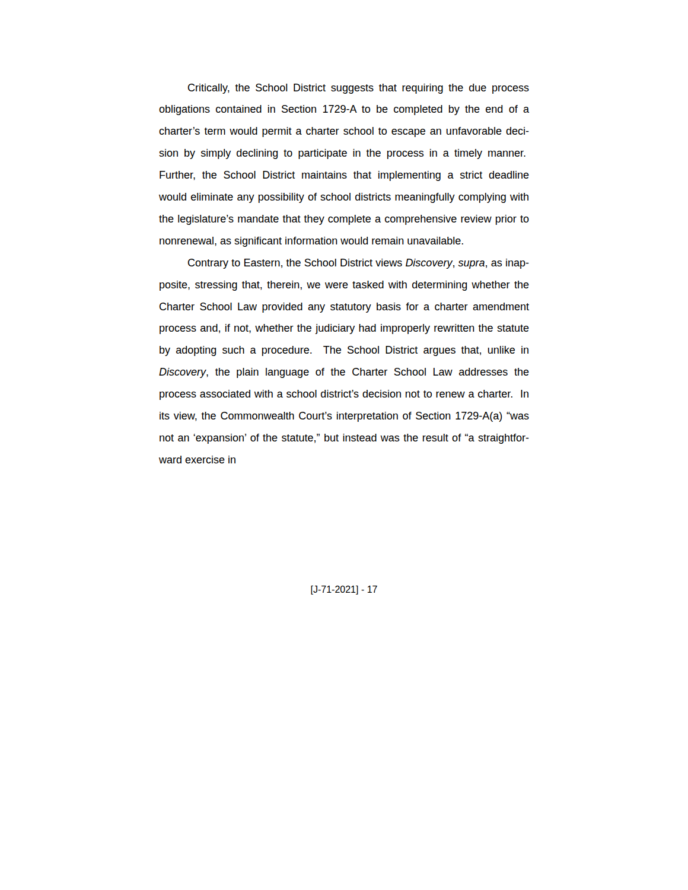Critically, the School District suggests that requiring the due process obligations contained in Section 1729-A to be completed by the end of a charter’s term would permit a charter school to escape an unfavorable decision by simply declining to participate in the process in a timely manner. Further, the School District maintains that implementing a strict deadline would eliminate any possibility of school districts meaningfully complying with the legislature’s mandate that they complete a comprehensive review prior to nonrenewal, as significant information would remain unavailable.
Contrary to Eastern, the School District views Discovery, supra, as inapposite, stressing that, therein, we were tasked with determining whether the Charter School Law provided any statutory basis for a charter amendment process and, if not, whether the judiciary had improperly rewritten the statute by adopting such a procedure. The School District argues that, unlike in Discovery, the plain language of the Charter School Law addresses the process associated with a school district’s decision not to renew a charter. In its view, the Commonwealth Court’s interpretation of Section 1729-A(a) “was not an ‘expansion’ of the statute,” but instead was the result of “a straightforward exercise in
[J-71-2021] - 17